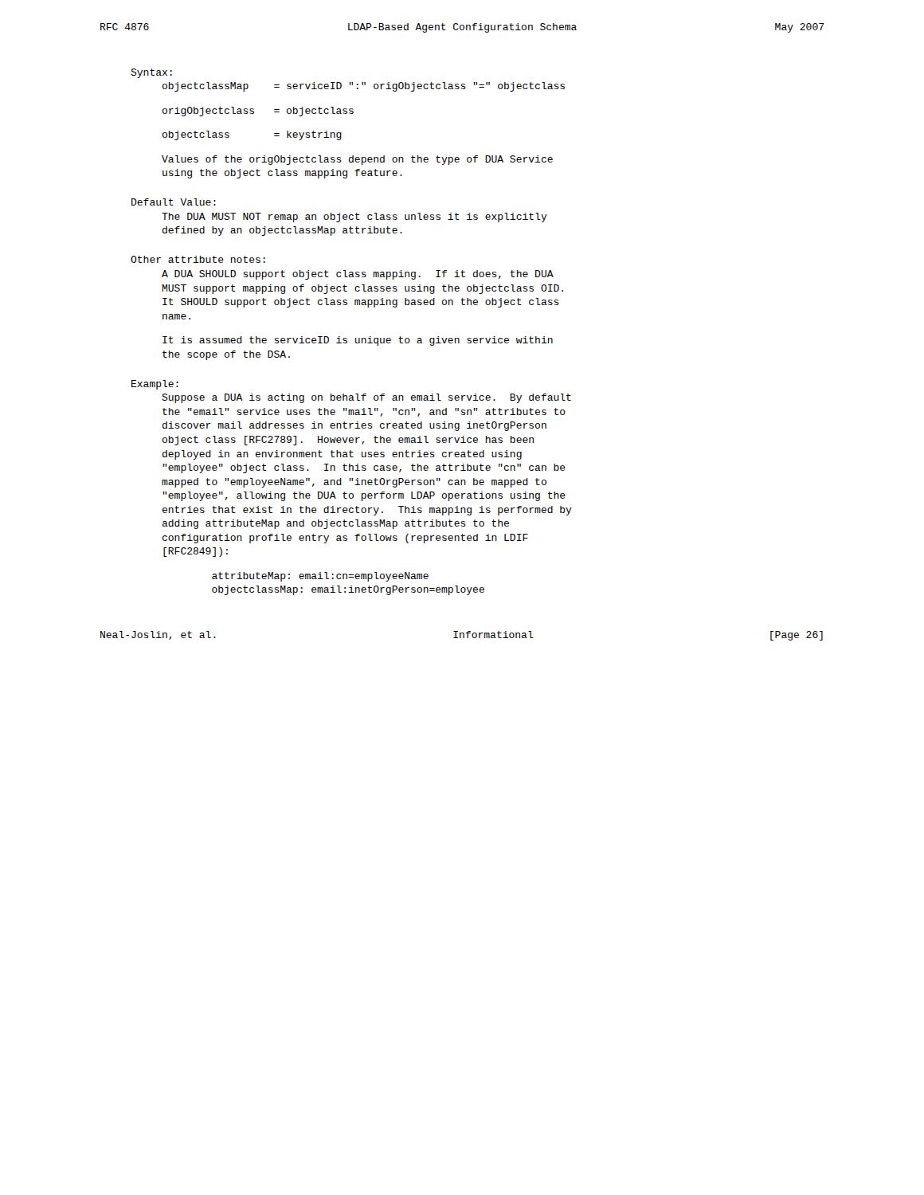RFC 4876 LDAP-Based Agent Configuration Schema May 2007
Syntax:
objectclassMap    = serviceID ":" origObjectclass "=" objectclass
origObjectclass   = objectclass
objectclass       = keystring
Values of the origObjectclass depend on the type of DUA Service
using the object class mapping feature.
Default Value:
The DUA MUST NOT remap an object class unless it is explicitly
defined by an objectclassMap attribute.
Other attribute notes:
A DUA SHOULD support object class mapping.  If it does, the DUA
MUST support mapping of object classes using the objectclass OID.
It SHOULD support object class mapping based on the object class
name.
It is assumed the serviceID is unique to a given service within
the scope of the DSA.
Example:
Suppose a DUA is acting on behalf of an email service.  By default
the "email" service uses the "mail", "cn", and "sn" attributes to
discover mail addresses in entries created using inetOrgPerson
object class [RFC2789].  However, the email service has been
deployed in an environment that uses entries created using
"employee" object class.  In this case, the attribute "cn" can be
mapped to "employeeName", and "inetOrgPerson" can be mapped to
"employee", allowing the DUA to perform LDAP operations using the
entries that exist in the directory.  This mapping is performed by
adding attributeMap and objectclassMap attributes to the
configuration profile entry as follows (represented in LDIF
[RFC2849]):
        attributeMap: email:cn=employeeName
        objectclassMap: email:inetOrgPerson=employee
Neal-Joslin, et al. Informational [Page 26]